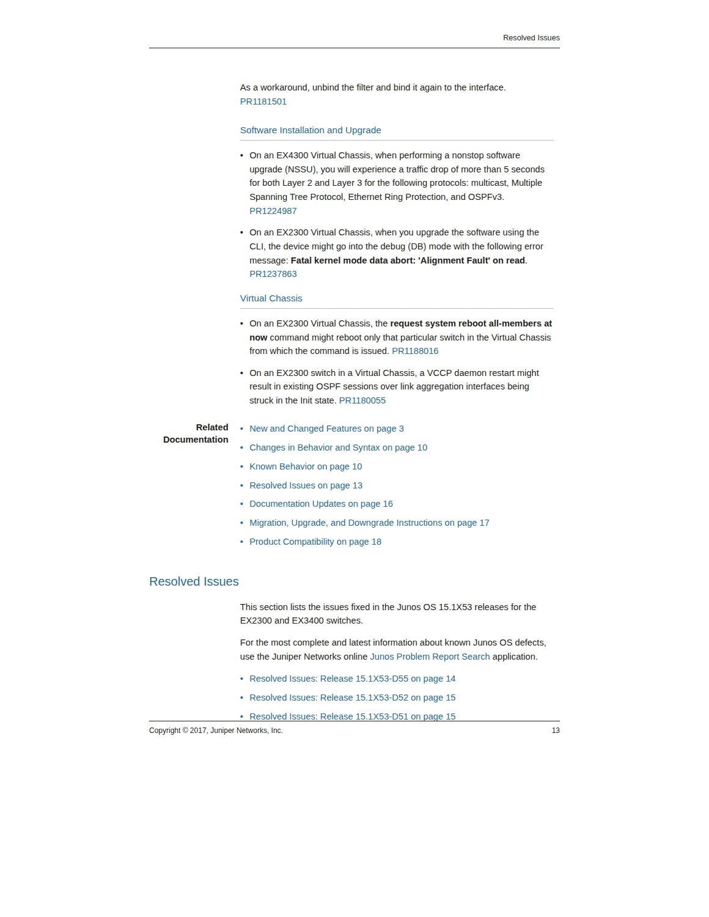Resolved Issues
As a workaround, unbind the filter and bind it again to the interface. PR1181501
Software Installation and Upgrade
On an EX4300 Virtual Chassis, when performing a nonstop software upgrade (NSSU), you will experience a traffic drop of more than 5 seconds for both Layer 2 and Layer 3 for the following protocols: multicast, Multiple Spanning Tree Protocol, Ethernet Ring Protection, and OSPFv3. PR1224987
On an EX2300 Virtual Chassis, when you upgrade the software using the CLI, the device might go into the debug (DB) mode with the following error message: Fatal kernel mode data abort: 'Alignment Fault' on read. PR1237863
Virtual Chassis
On an EX2300 Virtual Chassis, the request system reboot all-members at now command might reboot only that particular switch in the Virtual Chassis from which the command is issued. PR1188016
On an EX2300 switch in a Virtual Chassis, a VCCP daemon restart might result in existing OSPF sessions over link aggregation interfaces being struck in the Init state. PR1180055
Related
Documentation
New and Changed Features on page 3
Changes in Behavior and Syntax on page 10
Known Behavior on page 10
Resolved Issues on page 13
Documentation Updates on page 16
Migration, Upgrade, and Downgrade Instructions on page 17
Product Compatibility on page 18
Resolved Issues
This section lists the issues fixed in the Junos OS 15.1X53 releases for the EX2300 and EX3400 switches.
For the most complete and latest information about known Junos OS defects, use the Juniper Networks online Junos Problem Report Search application.
Resolved Issues: Release 15.1X53-D55 on page 14
Resolved Issues: Release 15.1X53-D52 on page 15
Resolved Issues: Release 15.1X53-D51 on page 15
Copyright © 2017, Juniper Networks, Inc. 13